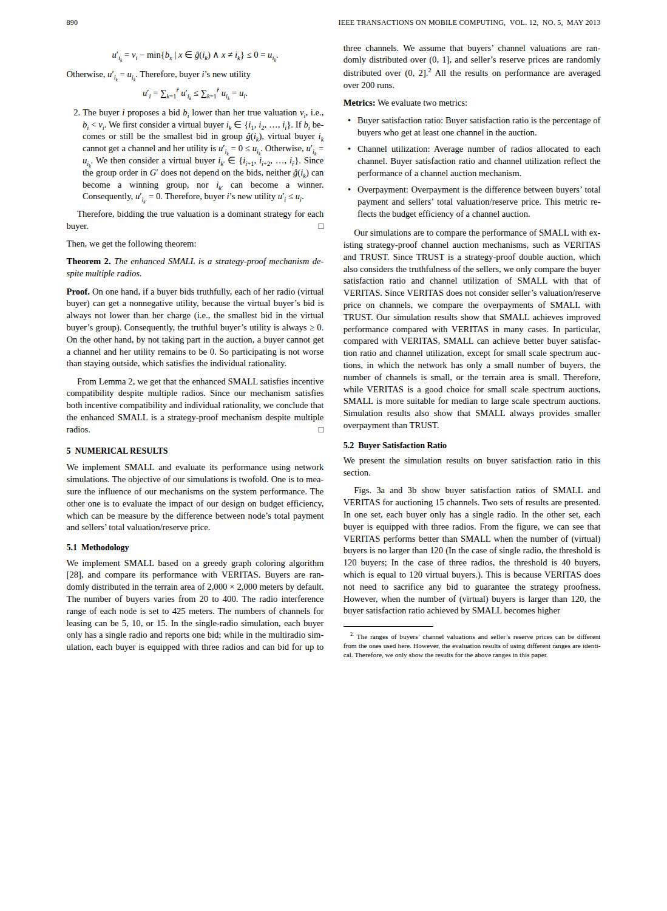890 IEEE Transactions on Mobile Computing, Vol. 12, No. 5, May 2013
u′ik = vi − min{bx | x ∈ ĝ(ik) ∧ x ≠ ik} ≤ 0 = uik.
Otherwise, u′ik = uik. Therefore, buyer i’s new utility
u′i = ∑k=1r̂ u′ik ≤ ∑k=1r̂ uik = ui.
The buyer i proposes a bid bi lower than her true valuation vi, i.e., bi < vi. We first consider a virtual buyer ik ∈ {i1, i2, …, iî}. If bi becomes or still be the smallest bid in group ĝ(ik), virtual buyer ik cannot get a channel and her utility is u′ik = 0 ≤ uik. Otherwise, u′ik = uik. We then consider a virtual buyer ik′ ∈ {iî+1, iî+2, …, ir̂}. Since the group order in G′ does not depend on the bids, neither ĝ(ik) can become a winning group, nor ik′ can become a winner. Consequently, u′ik′ = 0. Therefore, buyer i’s new utility u′i ≤ ui.
Therefore, bidding the true valuation is a dominant strategy for each buyer. □
Then, we get the following theorem:
Theorem 2. The enhanced SMALL is a strategy-proof mechanism despite multiple radios.
Proof. On one hand, if a buyer bids truthfully, each of her radio (virtual buyer) can get a nonnegative utility, because the virtual buyer’s bid is always not lower than her charge (i.e., the smallest bid in the virtual buyer’s group). Consequently, the truthful buyer’s utility is always ≥ 0. On the other hand, by not taking part in the auction, a buyer cannot get a channel and her utility remains to be 0. So participating is not worse than staying outside, which satisfies the individual rationality.
From Lemma 2, we get that the enhanced SMALL satisfies incentive compatibility despite multiple radios. Since our mechanism satisfies both incentive compatibility and individual rationality, we conclude that the enhanced SMALL is a strategy-proof mechanism despite multiple radios. □
5 Numerical Results
We implement SMALL and evaluate its performance using network simulations. The objective of our simulations is twofold. One is to measure the influence of our mechanisms on the system performance. The other one is to evaluate the impact of our design on budget efficiency, which can be measure by the difference between node’s total payment and sellers’ total valuation/reserve price.
5.1 Methodology
We implement SMALL based on a greedy graph coloring algorithm [28], and compare its performance with VERITAS. Buyers are randomly distributed in the terrain area of 2,000 × 2,000 meters by default. The number of buyers varies from 20 to 400. The radio interference range of each node is set to 425 meters. The numbers of channels for leasing can be 5, 10, or 15. In the single-radio simulation, each buyer only has a single radio and reports one bid; while in the multiradio simulation, each buyer is equipped with three radios and can bid for up to three channels. We assume that buyers’ channel valuations are randomly distributed over (0, 1], and seller’s reserve prices are randomly distributed over (0, 2].2 All the results on performance are averaged over 200 runs.
Metrics: We evaluate two metrics:
Buyer satisfaction ratio: Buyer satisfaction ratio is the percentage of buyers who get at least one channel in the auction.
Channel utilization: Average number of radios allocated to each channel. Buyer satisfaction ratio and channel utilization reflect the performance of a channel auction mechanism.
Overpayment: Overpayment is the difference between buyers’ total payment and sellers’ total valuation/reserve price. This metric reflects the budget efficiency of a channel auction.
Our simulations are to compare the performance of SMALL with existing strategy-proof channel auction mechanisms, such as VERITAS and TRUST. Since TRUST is a strategy-proof double auction, which also considers the truthfulness of the sellers, we only compare the buyer satisfaction ratio and channel utilization of SMALL with that of VERITAS. Since VERITAS does not consider seller’s valuation/reserve price on channels, we compare the overpayments of SMALL with TRUST. Our simulation results show that SMALL achieves improved performance compared with VERITAS in many cases. In particular, compared with VERITAS, SMALL can achieve better buyer satisfaction ratio and channel utilization, except for small scale spectrum auctions, in which the network has only a small number of buyers, the number of channels is small, or the terrain area is small. Therefore, while VERITAS is a good choice for small scale spectrum auctions, SMALL is more suitable for median to large scale spectrum auctions. Simulation results also show that SMALL always provides smaller overpayment than TRUST.
5.2 Buyer Satisfaction Ratio
We present the simulation results on buyer satisfaction ratio in this section.
Figs. 3a and 3b show buyer satisfaction ratios of SMALL and VERITAS for auctioning 15 channels. Two sets of results are presented. In one set, each buyer only has a single radio. In the other set, each buyer is equipped with three radios. From the figure, we can see that VERITAS performs better than SMALL when the number of (virtual) buyers is no larger than 120 (In the case of single radio, the threshold is 120 buyers; In the case of three radios, the threshold is 40 buyers, which is equal to 120 virtual buyers.). This is because VERITAS does not need to sacrifice any bid to guarantee the strategy proofness. However, when the number of (virtual) buyers is larger than 120, the buyer satisfaction ratio achieved by SMALL becomes higher
2. The ranges of buyers’ channel valuations and seller’s reserve prices can be different from the ones used here. However, the evaluation results of using different ranges are identical. Therefore, we only show the results for the above ranges in this paper.